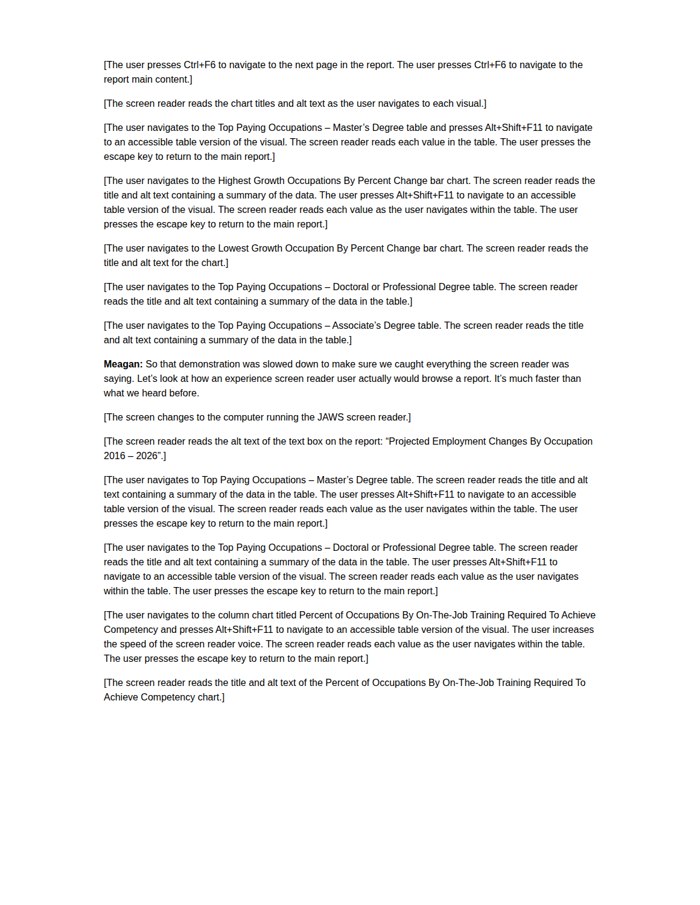[The user presses Ctrl+F6 to navigate to the next page in the report. The user presses Ctrl+F6 to navigate to the report main content.]
[The screen reader reads the chart titles and alt text as the user navigates to each visual.]
[The user navigates to the Top Paying Occupations – Master’s Degree table and presses Alt+Shift+F11 to navigate to an accessible table version of the visual. The screen reader reads each value in the table. The user presses the escape key to return to the main report.]
[The user navigates to the Highest Growth Occupations By Percent Change bar chart. The screen reader reads the title and alt text containing a summary of the data. The user presses Alt+Shift+F11 to navigate to an accessible table version of the visual. The screen reader reads each value as the user navigates within the table. The user presses the escape key to return to the main report.]
[The user navigates to the Lowest Growth Occupation By Percent Change bar chart. The screen reader reads the title and alt text for the chart.]
[The user navigates to the Top Paying Occupations – Doctoral or Professional Degree table. The screen reader reads the title and alt text containing a summary of the data in the table.]
[The user navigates to the Top Paying Occupations – Associate’s Degree table. The screen reader reads the title and alt text containing a summary of the data in the table.]
Meagan: So that demonstration was slowed down to make sure we caught everything the screen reader was saying. Let’s look at how an experience screen reader user actually would browse a report. It’s much faster than what we heard before.
[The screen changes to the computer running the JAWS screen reader.]
[The screen reader reads the alt text of the text box on the report: “Projected Employment Changes By Occupation 2016 – 2026”.]
[The user navigates to Top Paying Occupations – Master’s Degree table. The screen reader reads the title and alt text containing a summary of the data in the table. The user presses Alt+Shift+F11 to navigate to an accessible table version of the visual. The screen reader reads each value as the user navigates within the table. The user presses the escape key to return to the main report.]
[The user navigates to the Top Paying Occupations – Doctoral or Professional Degree table. The screen reader reads the title and alt text containing a summary of the data in the table. The user presses Alt+Shift+F11 to navigate to an accessible table version of the visual. The screen reader reads each value as the user navigates within the table. The user presses the escape key to return to the main report.]
[The user navigates to the column chart titled Percent of Occupations By On-The-Job Training Required To Achieve Competency and presses Alt+Shift+F11 to navigate to an accessible table version of the visual. The user increases the speed of the screen reader voice. The screen reader reads each value as the user navigates within the table. The user presses the escape key to return to the main report.]
[The screen reader reads the title and alt text of the Percent of Occupations By On-The-Job Training Required To Achieve Competency chart.]